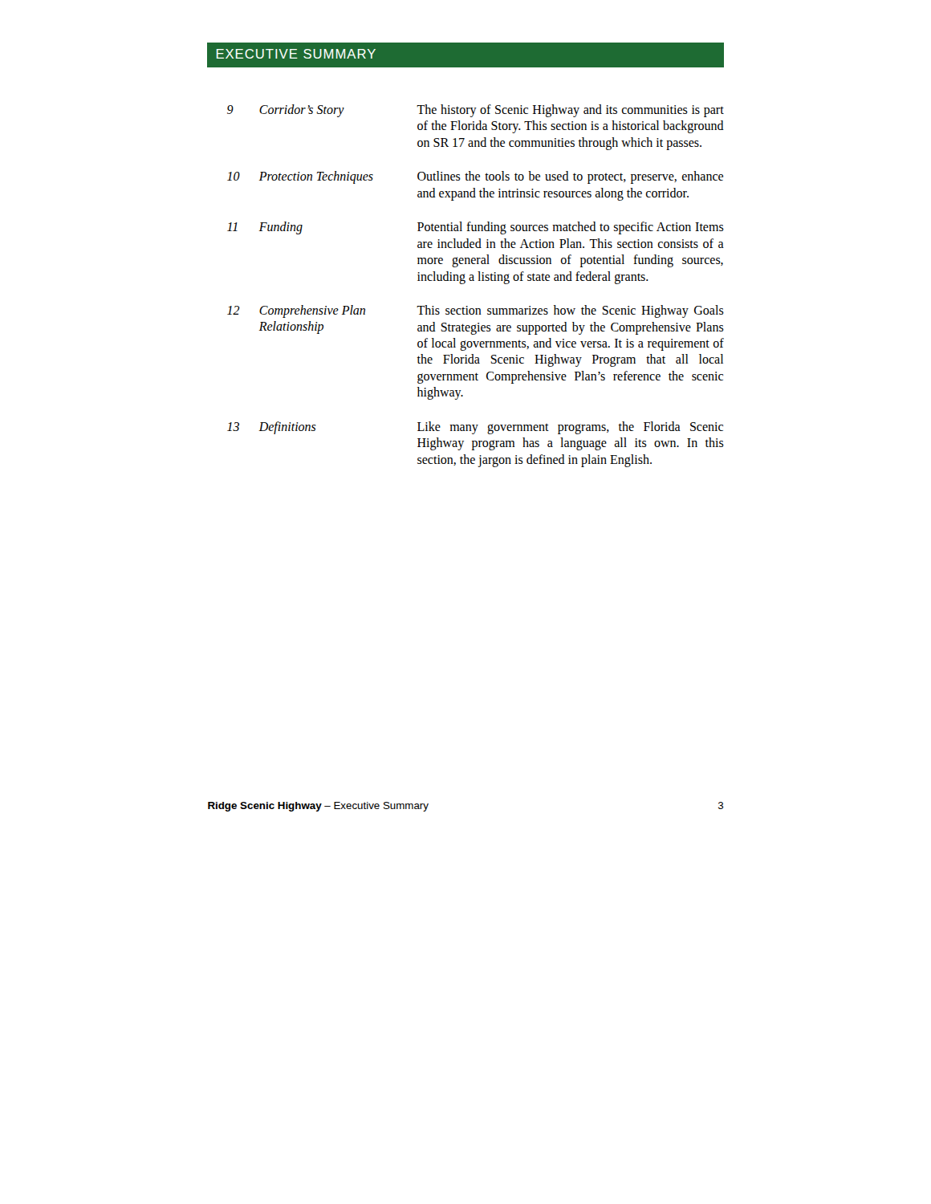EXECUTIVE SUMMARY
| 9 | Corridor’s Story | The history of Scenic Highway and its communities is part of the Florida Story. This section is a historical background on SR 17 and the communities through which it passes. |
| 10 | Protection Techniques | Outlines the tools to be used to protect, preserve, enhance and expand the intrinsic resources along the corridor. |
| 11 | Funding | Potential funding sources matched to specific Action Items are included in the Action Plan. This section consists of a more general discussion of potential funding sources, including a listing of state and federal grants. |
| 12 | Comprehensive Plan Relationship | This section summarizes how the Scenic Highway Goals and Strategies are supported by the Comprehensive Plans of local governments, and vice versa. It is a requirement of the Florida Scenic Highway Program that all local government Comprehensive Plan’s reference the scenic highway. |
| 13 | Definitions | Like many government programs, the Florida Scenic Highway program has a language all its own. In this section, the jargon is defined in plain English. |
Ridge Scenic Highway – Executive Summary
3